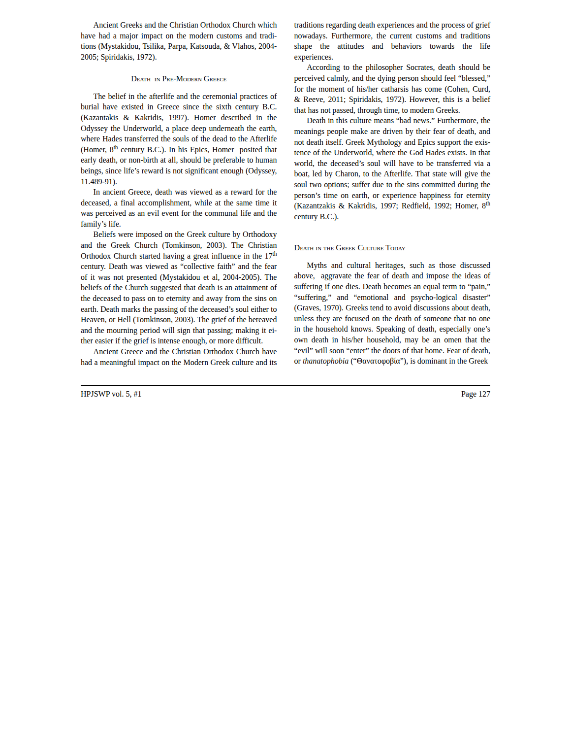Ancient Greeks and the Christian Orthodox Church which have had a major impact on the modern customs and traditions (Mystakidou, Tsilika, Parpa, Katsouda, & Vlahos, 2004-2005; Spiridakis, 1972).
Death in Pre-Modern Greece
The belief in the afterlife and the ceremonial practices of burial have existed in Greece since the sixth century B.C. (Kazantakis & Kakridis, 1997). Homer described in the Odyssey the Underworld, a place deep underneath the earth, where Hades transferred the souls of the dead to the Afterlife (Homer, 8th century B.C.). In his Epics, Homer posited that early death, or non-birth at all, should be preferable to human beings, since life’s reward is not significant enough (Odyssey, 11.489-91).
In ancient Greece, death was viewed as a reward for the deceased, a final accomplishment, while at the same time it was perceived as an evil event for the communal life and the family’s life.
Beliefs were imposed on the Greek culture by Orthodoxy and the Greek Church (Tomkinson, 2003). The Christian Orthodox Church started having a great influence in the 17th century. Death was viewed as “collective faith” and the fear of it was not presented (Mystakidou et al, 2004-2005). The beliefs of the Church suggested that death is an attainment of the deceased to pass on to eternity and away from the sins on earth. Death marks the passing of the deceased’s soul either to Heaven, or Hell (Tomkinson, 2003). The grief of the bereaved and the mourning period will sign that passing; making it either easier if the grief is intense enough, or more difficult.
Ancient Greece and the Christian Orthodox Church have had a meaningful impact on the Modern Greek culture and its traditions regarding death experiences and the process of grief nowadays. Furthermore, the current customs and traditions shape the attitudes and behaviors towards the life experiences.
According to the philosopher Socrates, death should be perceived calmly, and the dying person should feel “blessed,” for the moment of his/her catharsis has come (Cohen, Curd, & Reeve, 2011; Spiridakis, 1972). However, this is a belief that has not passed, through time, to modern Greeks.
Death in this culture means “bad news.” Furthermore, the meanings people make are driven by their fear of death, and not death itself. Greek Mythology and Epics support the existence of the Underworld, where the God Hades exists. In that world, the deceased’s soul will have to be transferred via a boat, led by Charon, to the Afterlife. That state will give the soul two options; suffer due to the sins committed during the person’s time on earth, or experience happiness for eternity (Kazantzakis & Kakridis, 1997; Redfield, 1992; Homer, 8th century B.C.).
Death in the Greek Culture Today
Myths and cultural heritages, such as those discussed above, aggravate the fear of death and impose the ideas of suffering if one dies. Death becomes an equal term to “pain,” “suffering,” and “emotional and psycho-logical disaster” (Graves, 1970). Greeks tend to avoid discussions about death, unless they are focused on the death of someone that no one in the household knows. Speaking of death, especially one’s own death in his/her household, may be an omen that the “evil” will soon “enter” the doors of that home. Fear of death, or thanatophobia (“Θανατοφοβία”), is dominant in the Greek
HPJSWP vol. 5, #1
Page 127